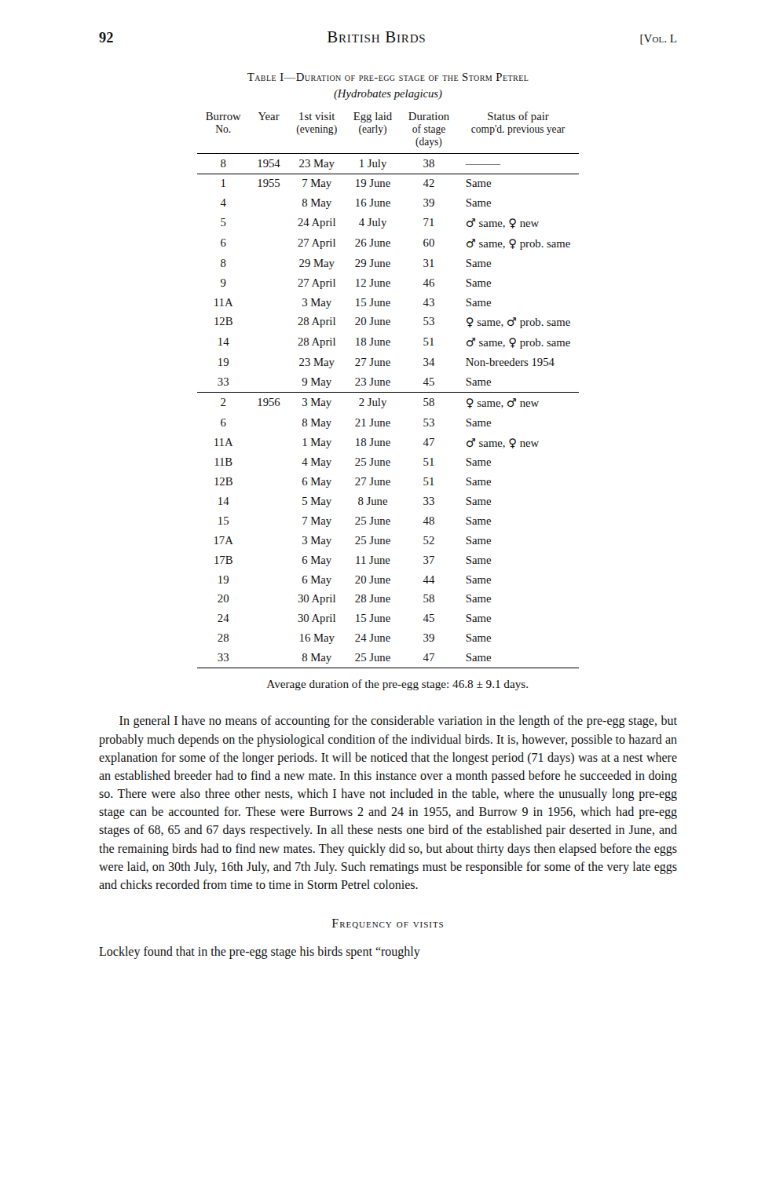92 British Birds [Vol. L
Table I—Duration of pre-egg stage of the Storm Petrel (Hydrobates pelagicus)
| Burrow No. | Year | 1st visit (evening) | Egg laid (early) | Duration of stage (days) | Status of pair comp'd. previous year |
| --- | --- | --- | --- | --- | --- |
| 8 | 1954 | 23 May | 1 July | 38 | ——— |
| 1 | 1955 | 7 May | 19 June | 42 | Same |
| 4 | | 8 May | 16 June | 39 | Same |
| 5 | | 24 April | 4 July | 71 | ♂ same, ♀ new |
| 6 | | 27 April | 26 June | 60 | ♂ same, ♀ prob. same |
| 8 | | 29 May | 29 June | 31 | Same |
| 9 | | 27 April | 12 June | 46 | Same |
| 11A | | 3 May | 15 June | 43 | Same |
| 12B | | 28 April | 20 June | 53 | ♀ same, ♂ prob. same |
| 14 | | 28 April | 18 June | 51 | ♂ same, ♀ prob. same |
| 19 | | 23 May | 27 June | 34 | Non-breeders 1954 |
| 33 | | 9 May | 23 June | 45 | Same |
| 2 | 1956 | 3 May | 2 July | 58 | ♀ same, ♂ new |
| 6 | | 8 May | 21 June | 53 | Same |
| 11A | | 1 May | 18 June | 47 | ♂ same, ♀ new |
| 11B | | 4 May | 25 June | 51 | Same |
| 12B | | 6 May | 27 June | 51 | Same |
| 14 | | 5 May | 8 June | 33 | Same |
| 15 | | 7 May | 25 June | 48 | Same |
| 17A | | 3 May | 25 June | 52 | Same |
| 17B | | 6 May | 11 June | 37 | Same |
| 19 | | 6 May | 20 June | 44 | Same |
| 20 | | 30 April | 28 June | 58 | Same |
| 24 | | 30 April | 15 June | 45 | Same |
| 28 | | 16 May | 24 June | 39 | Same |
| 33 | | 8 May | 25 June | 47 | Same |
Average duration of the pre-egg stage: 46.8 ± 9.1 days.
In general I have no means of accounting for the considerable variation in the length of the pre-egg stage, but probably much depends on the physiological condition of the individual birds. It is, however, possible to hazard an explanation for some of the longer periods. It will be noticed that the longest period (71 days) was at a nest where an established breeder had to find a new mate. In this instance over a month passed before he succeeded in doing so. There were also three other nests, which I have not included in the table, where the unusually long pre-egg stage can be accounted for. These were Burrows 2 and 24 in 1955, and Burrow 9 in 1956, which had pre-egg stages of 68, 65 and 67 days respectively. In all these nests one bird of the established pair deserted in June, and the remaining birds had to find new mates. They quickly did so, but about thirty days then elapsed before the eggs were laid, on 30th July, 16th July, and 7th July. Such rematings must be responsible for some of the very late eggs and chicks recorded from time to time in Storm Petrel colonies.
Frequency of visits
Lockley found that in the pre-egg stage his birds spent “roughly